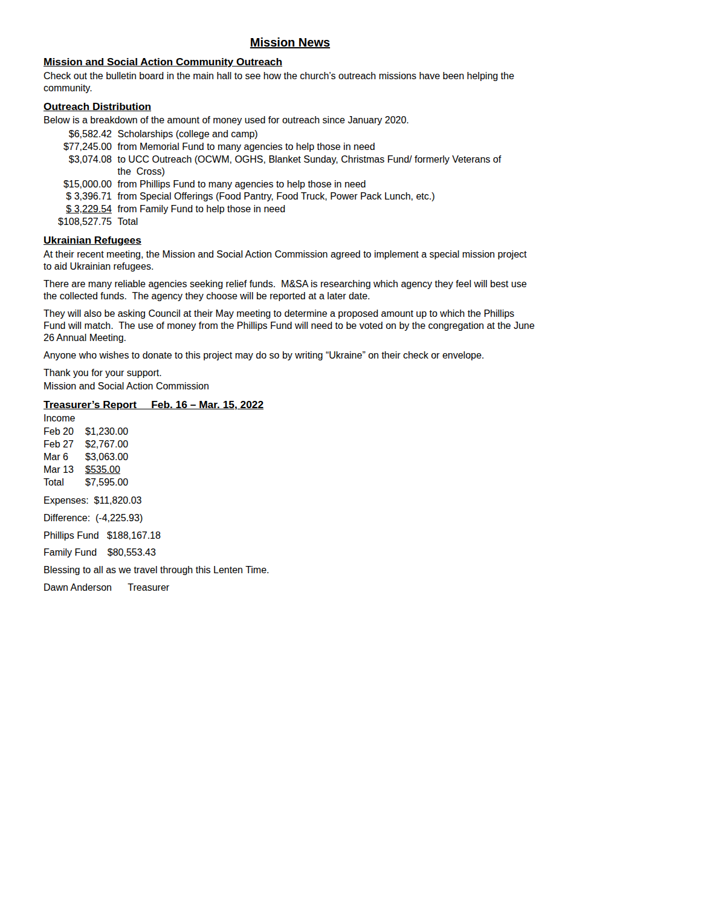Mission News
Mission and Social Action Community Outreach
Check out the bulletin board in the main hall to see how the church’s outreach missions have been helping the community.
Outreach Distribution
Below is a breakdown of the amount of money used for outreach since January 2020.
| $6,582.42 | Scholarships (college and camp) |
| $77,245.00 | from Memorial Fund to many agencies to help those in need |
| $3,074.08 | to UCC Outreach (OCWM, OGHS, Blanket Sunday, Christmas Fund/ formerly Veterans of the Cross) |
| $15,000.00 | from Phillips Fund to many agencies to help those in need |
| $ 3,396.71 | from Special Offerings (Food Pantry, Food Truck, Power Pack Lunch, etc.) |
| $ 3,229.54 | from Family Fund to help those in need |
| $108,527.75 | Total |
Ukrainian Refugees
At their recent meeting, the Mission and Social Action Commission agreed to implement a special mission project to aid Ukrainian refugees.
There are many reliable agencies seeking relief funds. M&SA is researching which agency they feel will best use the collected funds. The agency they choose will be reported at a later date.
They will also be asking Council at their May meeting to determine a proposed amount up to which the Phillips Fund will match. The use of money from the Phillips Fund will need to be voted on by the congregation at the June 26 Annual Meeting.
Anyone who wishes to donate to this project may do so by writing “Ukraine” on their check or envelope.
Thank you for your support.
Mission and Social Action Commission
Treasurer’s Report Feb. 16 – Mar. 15, 2022
Income
| Feb 20 | $1,230.00 |
| Feb 27 | $2,767.00 |
| Mar 6 | $3,063.00 |
| Mar 13 | $535.00 |
| Total | $7,595.00 |
Expenses: $11,820.03
Difference: (-4,225.93)
Phillips Fund $188,167.18
Family Fund $80,553.43
Blessing to all as we travel through this Lenten Time.
Dawn Anderson Treasurer